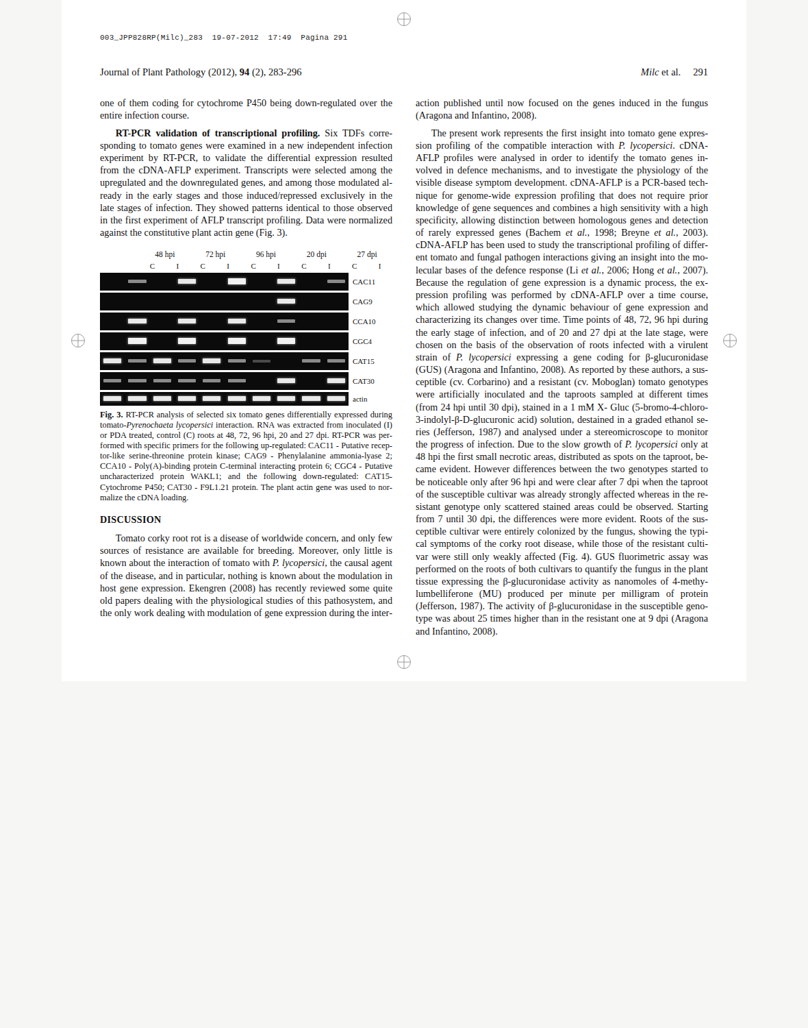003_JPP828RP(Milc)_283 19-07-2012 17:49 Pagina 291
Journal of Plant Pathology (2012), 94 (2), 283-296
Milc et al.291
one of them coding for cytochrome P450 being down-regulated over the entire infection course.
RT-PCR validation of transcriptional profiling. Six TDFs corresponding to tomato genes were examined in a new independent infection experiment by RT-PCR, to validate the differential expression resulted from the cDNA-AFLP experiment. Transcripts were selected among the upregulated and the downregulated genes, and among those modulated already in the early stages and those induced/repressed exclusively in the late stages of infection. They showed patterns identical to those observed in the first experiment of AFLP transcript profiling. Data were normalized against the constitutive plant actin gene (Fig. 3).
48 hpi
72 hpi
96 hpi
20 dpi
27 dpi
C
I
C
I
C
I
C
I
C
I
CAC11
CAG9
CCA10
CGC4
CAT15
CAT30
actin
Fig. 3. RT-PCR analysis of selected six tomato genes differentially expressed during tomato-Pyrenochaeta lycopersici interaction. RNA was extracted from inoculated (I) or PDA treated, control (C) roots at 48, 72, 96 hpi, 20 and 27 dpi. RT-PCR was performed with specific primers for the following up-regulated: CAC11 - Putative receptor-like serine-threonine protein kinase; CAG9 - Phenylalanine ammonia-lyase 2; CCA10 - Poly(A)-binding protein C-terminal interacting protein 6; CGC4 - Putative uncharacterized protein WAKL1; and the following down-regulated: CAT15- Cytochrome P450; CAT30 - F9L1.21 protein. The plant actin gene was used to normalize the cDNA loading.
DISCUSSION
Tomato corky root rot is a disease of worldwide concern, and only few sources of resistance are available for breeding. Moreover, only little is known about the interaction of tomato with P. lycopersici, the causal agent of the disease, and in particular, nothing is known about the modulation in host gene expression. Ekengren (2008) has recently reviewed some quite old papers dealing with the physiological studies of this pathosystem, and the only work dealing with modulation of gene expression during the interaction published until now focused on the genes induced in the fungus (Aragona and Infantino, 2008).
The present work represents the first insight into tomato gene expression profiling of the compatible interaction with P. lycopersici. cDNA-AFLP profiles were analysed in order to identify the tomato genes involved in defence mechanisms, and to investigate the physiology of the visible disease symptom development. cDNA-AFLP is a PCR-based technique for genome-wide expression profiling that does not require prior knowledge of gene sequences and combines a high sensitivity with a high specificity, allowing distinction between homologous genes and detection of rarely expressed genes (Bachem et al., 1998; Breyne et al., 2003). cDNA-AFLP has been used to study the transcriptional profiling of different tomato and fungal pathogen interactions giving an insight into the molecular bases of the defence response (Li et al., 2006; Hong et al., 2007). Because the regulation of gene expression is a dynamic process, the expression profiling was performed by cDNA-AFLP over a time course, which allowed studying the dynamic behaviour of gene expression and characterizing its changes over time. Time points of 48, 72, 96 hpi during the early stage of infection, and of 20 and 27 dpi at the late stage, were chosen on the basis of the observation of roots infected with a virulent strain of P. lycopersici expressing a gene coding for β-glucuronidase (GUS) (Aragona and Infantino, 2008). As reported by these authors, a susceptible (cv. Corbarino) and a resistant (cv. Moboglan) tomato genotypes were artificially inoculated and the taproots sampled at different times (from 24 hpi until 30 dpi), stained in a 1 mM X- Gluc (5-bromo-4-chloro-3-indolyl-β-D-glucuronic acid) solution, destained in a graded ethanol series (Jefferson, 1987) and analysed under a stereomicroscope to monitor the progress of infection. Due to the slow growth of P. lycopersici only at 48 hpi the first small necrotic areas, distributed as spots on the taproot, became evident. However differences between the two genotypes started to be noticeable only after 96 hpi and were clear after 7 dpi when the taproot of the susceptible cultivar was already strongly affected whereas in the resistant genotype only scattered stained areas could be observed. Starting from 7 until 30 dpi, the differences were more evident. Roots of the susceptible cultivar were entirely colonized by the fungus, showing the typical symptoms of the corky root disease, while those of the resistant cultivar were still only weakly affected (Fig. 4). GUS fluorimetric assay was performed on the roots of both cultivars to quantify the fungus in the plant tissue expressing the β-glucuronidase activity as nanomoles of 4-methylumbelliferone (MU) produced per minute per milligram of protein (Jefferson, 1987). The activity of β-glucuronidase in the susceptible genotype was about 25 times higher than in the resistant one at 9 dpi (Aragona and Infantino, 2008).